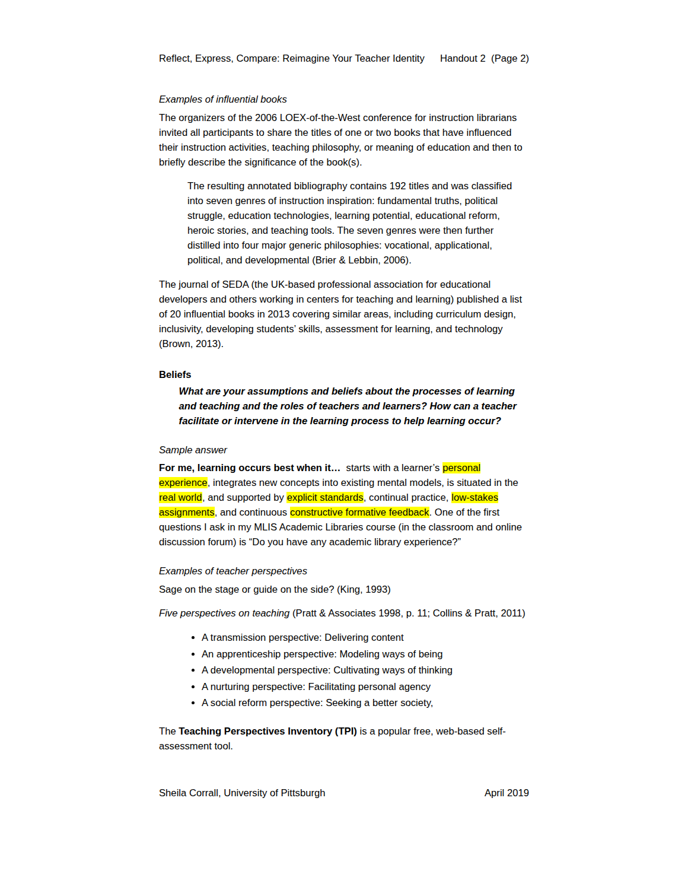Reflect, Express, Compare: Reimagine Your Teacher Identity
Handout 2 (Page 2)
Examples of influential books
The organizers of the 2006 LOEX-of-the-West conference for instruction librarians invited all participants to share the titles of one or two books that have influenced their instruction activities, teaching philosophy, or meaning of education and then to briefly describe the significance of the book(s).
The resulting annotated bibliography contains 192 titles and was classified into seven genres of instruction inspiration: fundamental truths, political struggle, education technologies, learning potential, educational reform, heroic stories, and teaching tools. The seven genres were then further distilled into four major generic philosophies: vocational, applicational, political, and developmental (Brier & Lebbin, 2006).
The journal of SEDA (the UK-based professional association for educational developers and others working in centers for teaching and learning) published a list of 20 influential books in 2013 covering similar areas, including curriculum design, inclusivity, developing students’ skills, assessment for learning, and technology (Brown, 2013).
Beliefs
What are your assumptions and beliefs about the processes of learning and teaching and the roles of teachers and learners? How can a teacher facilitate or intervene in the learning process to help learning occur?
Sample answer
For me, learning occurs best when it… starts with a learner’s personal experience, integrates new concepts into existing mental models, is situated in the real world, and supported by explicit standards, continual practice, low-stakes assignments, and continuous constructive formative feedback. One of the first questions I ask in my MLIS Academic Libraries course (in the classroom and online discussion forum) is “Do you have any academic library experience?”
Examples of teacher perspectives
Sage on the stage or guide on the side? (King, 1993)
Five perspectives on teaching (Pratt & Associates 1998, p. 11; Collins & Pratt, 2011)
A transmission perspective: Delivering content
An apprenticeship perspective: Modeling ways of being
A developmental perspective: Cultivating ways of thinking
A nurturing perspective: Facilitating personal agency
A social reform perspective: Seeking a better society,
The Teaching Perspectives Inventory (TPI) is a popular free, web-based self-assessment tool.
Sheila Corrall, University of Pittsburgh
April 2019